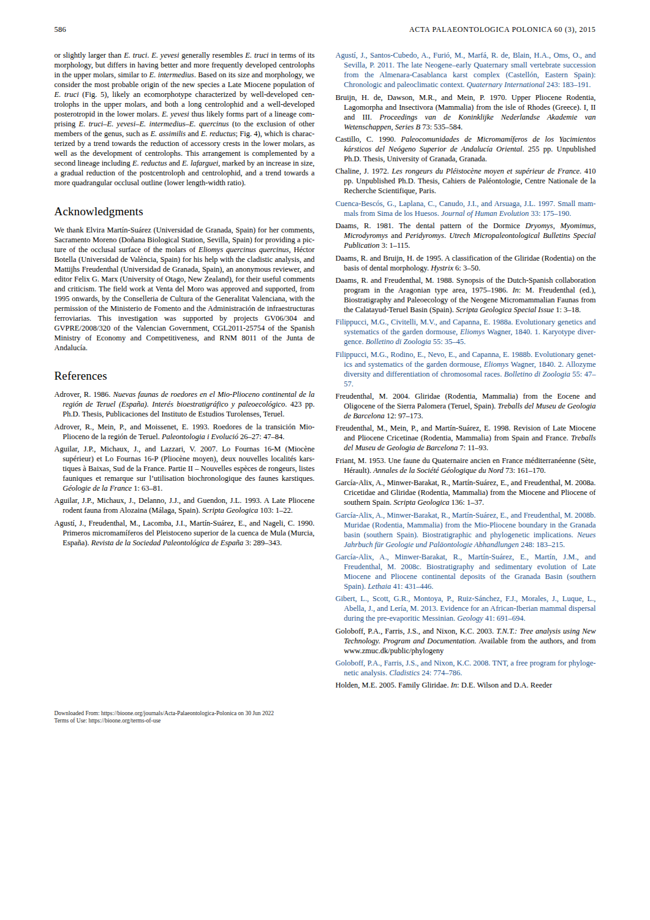586
Acta Palaeontologica Polonica 60 (3), 2015
or slightly larger than E. truci. E. yevesi generally resembles E. truci in terms of its morphology, but differs in having better and more frequently developed centrolophs in the upper molars, similar to E. intermedius. Based on its size and morphology, we consider the most probable origin of the new species a Late Miocene population of E. truci (Fig. 5), likely an ecomorphotype characterized by well-developed centrolophs in the upper molars, and both a long centrolophid and a well-developed posterotropid in the lower molars. E. yevesi thus likely forms part of a lineage comprising E. truci–E. yevesi–E. intermedius–E. quercinus (to the exclusion of other members of the genus, such as E. assimilis and E. reductus; Fig. 4), which is characterized by a trend towards the reduction of accessory crests in the lower molars, as well as the development of centrolophs. This arrangement is complemented by a second lineage including E. reductus and E. lafarguei, marked by an increase in size, a gradual reduction of the postcentroloph and centrolophid, and a trend towards a more quadrangular occlusal outline (lower length-width ratio).
Acknowledgments
We thank Elvira Martín-Suárez (Universidad de Granada, Spain) for her comments, Sacramento Moreno (Doñana Biological Station, Sevilla, Spain) for providing a picture of the occlusal surface of the molars of Eliomys quercinus quercinus, Héctor Botella (Universidad de València, Spain) for his help with the cladistic analysis, and Mattijhs Freudenthal (Universidad de Granada, Spain), an anonymous reviewer, and editor Felix G. Marx (University of Otago, New Zealand), for their useful comments and criticism. The field work at Venta del Moro was approved and supported, from 1995 onwards, by the Conselleria de Cultura of the Generalitat Valenciana, with the permission of the Ministerio de Fomento and the Administración de infraestructuras ferroviarias. This investigation was supported by projects GV06/304 and GVPRE/2008/320 of the Valencian Government, CGL2011-25754 of the Spanish Ministry of Economy and Competitiveness, and RNM 8011 of the Junta de Andalucía.
References
Adrover, R. 1986. Nuevas faunas de roedores en el Mio-Plioceno continental de la región de Teruel (España). Interés bioestratigráfico y paleoecológico. 423 pp. Ph.D. Thesis, Publicaciones del Instituto de Estudios Turolenses, Teruel.
Adrover, R., Mein, P., and Moissenet, E. 1993. Roedores de la transición Mio-Plioceno de la región de Teruel. Paleontologia i Evolució 26–27: 47–84.
Aguilar, J.P., Michaux, J., and Lazzari, V. 2007. Lo Fournas 16-M (Miocène supérieur) et Lo Fournas 16-P (Pliocène moyen), deux nouvelles localités karstiques à Baixas, Sud de la France. Partie II – Nouvelles espèces de rongeurs, listes fauniques et remarque sur l’utilisation biochronologique des faunes karstiques. Géologie de la France 1: 63–81.
Aguilar, J.P., Michaux, J., Delanno, J.J., and Guendon, J.L. 1993. A Late Pliocene rodent fauna from Alozaina (Málaga, Spain). Scripta Geologica 103: 1–22.
Agustí, J., Freudenthal, M., Lacomba, J.I., Martín-Suárez, E., and Nageli, C. 1990. Primeros micromamíferos del Pleistoceno superior de la cuenca de Mula (Murcia, España). Revista de la Sociedad Paleontológica de España 3: 289–343.
Agustí, J., Santos-Cubedo, A., Furió, M., Marfá, R. de, Blain, H.A., Oms, O., and Sevilla, P. 2011. The late Neogene–early Quaternary small vertebrate succession from the Almenara-Casablanca karst complex (Castellón, Eastern Spain): Chronologic and paleoclimatic context. Quaternary International 243: 183–191.
Bruijn, H. de, Dawson, M.R., and Mein, P. 1970. Upper Pliocene Rodentia, Lagomorpha and Insectivora (Mammalia) from the isle of Rhodes (Greece). I, II and III. Proceedings van de Koninklijke Nederlandse Akademie van Wetenschappen, Series B 73: 535–584.
Castillo, C. 1990. Paleocomunidades de Micromamíferos de los Yacimientos kársticos del Neógeno Superior de Andalucía Oriental. 255 pp. Unpublished Ph.D. Thesis, University of Granada, Granada.
Chaline, J. 1972. Les rongeurs du Pléistocène moyen et supérieur de France. 410 pp. Unpublished Ph.D. Thesis, Cahiers de Paléontologie, Centre Nationale de la Recherche Scientifique, Paris.
Cuenca-Bescós, G., Laplana, C., Canudo, J.I., and Arsuaga, J.L. 1997. Small mammals from Sima de los Huesos. Journal of Human Evolution 33: 175–190.
Daams, R. 1981. The dental pattern of the Dormice Dryomys, Myomimus, Microdyromys and Peridyromys. Utrech Micropaleontological Bulletins Special Publication 3: 1–115.
Daams, R. and Bruijn, H. de 1995. A classification of the Gliridae (Rodentia) on the basis of dental morphology. Hystrix 6: 3–50.
Daams, R. and Freudenthal, M. 1988. Synopsis of the Dutch-Spanish collaboration program in the Aragonian type area, 1975–1986. In: M. Freudenthal (ed.), Biostratigraphy and Paleoecology of the Neogene Micromammalian Faunas from the Calatayud-Teruel Basin (Spain). Scripta Geologica Special Issue 1: 3–18.
Filippucci, M.G., Civitelli, M.V., and Capanna, E. 1988a. Evolutionary genetics and systematics of the garden dormouse, Eliomys Wagner, 1840. 1. Karyotype divergence. Bolletino di Zoologia 55: 35–45.
Filippucci, M.G., Rodino, E., Nevo, E., and Capanna, E. 1988b. Evolutionary genetics and systematics of the garden dormouse, Eliomys Wagner, 1840. 2. Allozyme diversity and differentiation of chromosomal races. Bolletino di Zoologia 55: 47–57.
Freudenthal, M. 2004. Gliridae (Rodentia, Mammalia) from the Eocene and Oligocene of the Sierra Palomera (Teruel, Spain). Treballs del Museu de Geologia de Barcelona 12: 97–173.
Freudenthal, M., Mein, P., and Martín-Suárez, E. 1998. Revision of Late Miocene and Pliocene Cricetinae (Rodentia, Mammalia) from Spain and France. Treballs del Museu de Geologia de Barcelona 7: 11–93.
Friant, M. 1953. Une faune du Quaternaire ancien en France méditerranéenne (Sète, Hérault). Annales de la Société Géologique du Nord 73: 161–170.
García-Alix, A., Minwer-Barakat, R., Martín-Suárez, E., and Freudenthal, M. 2008a. Cricetidae and Gliridae (Rodentia, Mammalia) from the Miocene and Pliocene of southern Spain. Scripta Geologica 136: 1–37.
García-Alix, A., Minwer-Barakat, R., Martín-Suárez, E., and Freudenthal, M. 2008b. Muridae (Rodentia, Mammalia) from the Mio-Pliocene boundary in the Granada basin (southern Spain). Biostratigraphic and phylogenetic implications. Neues Jahrbuch für Geologie und Paläontologie Abhandlungen 248: 183–215.
García-Alix, A., Minwer-Barakat, R., Martín-Suárez, E., Martín, J.M., and Freudenthal, M. 2008c. Biostratigraphy and sedimentary evolution of Late Miocene and Pliocene continental deposits of the Granada Basin (southern Spain). Lethaia 41: 431–446.
Gibert, L., Scott, G.R., Montoya, P., Ruiz-Sánchez, F.J., Morales, J., Luque, L., Abella, J., and Lería, M. 2013. Evidence for an African-Iberian mammal dispersal during the pre-evaporitic Messinian. Geology 41: 691–694.
Goloboff, P.A., Farris, J.S., and Nixon, K.C. 2003. T.N.T.: Tree analysis using New Technology. Program and Documentation. Available from the authors, and from www.zmuc.dk/public/phylogeny
Goloboff, P.A., Farris, J.S., and Nixon, K.C. 2008. TNT, a free program for phylogenetic analysis. Cladistics 24: 774–786.
Holden, M.E. 2005. Family Gliridae. In: D.E. Wilson and D.A. Reeder
Downloaded From: https://bioone.org/journals/Acta-Palaeontologica-Polonica on 30 Jun 2022
Terms of Use: https://bioone.org/terms-of-use